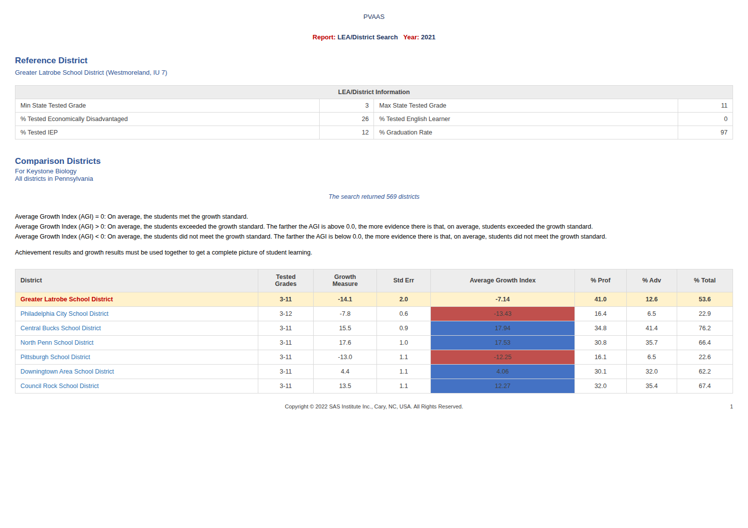PVAAS
Report: LEA/District Search Year: 2021
Reference District
Greater Latrobe School District (Westmoreland, IU 7)
| LEA/District Information |
| --- |
| Min State Tested Grade | 3 | Max State Tested Grade | 11 |
| % Tested Economically Disadvantaged | 26 | % Tested English Learner | 0 |
| % Tested IEP | 12 | % Graduation Rate | 97 |
Comparison Districts
For Keystone Biology
All districts in Pennsylvania
The search returned 569 districts
Average Growth Index (AGI) = 0: On average, the students met the growth standard.
Average Growth Index (AGI) > 0: On average, the students exceeded the growth standard. The farther the AGI is above 0.0, the more evidence there is that, on average, students exceeded the growth standard.
Average Growth Index (AGI) < 0: On average, the students did not meet the growth standard. The farther the AGI is below 0.0, the more evidence there is that, on average, students did not meet the growth standard.
Achievement results and growth results must be used together to get a complete picture of student learning.
| District | Tested Grades | Growth Measure | Std Err | Average Growth Index | % Prof | % Adv | % Total |
| --- | --- | --- | --- | --- | --- | --- | --- |
| Greater Latrobe School District | 3-11 | -14.1 | 2.0 | -7.14 | 41.0 | 12.6 | 53.6 |
| Philadelphia City School District | 3-12 | -7.8 | 0.6 | -13.43 | 16.4 | 6.5 | 22.9 |
| Central Bucks School District | 3-11 | 15.5 | 0.9 | 17.94 | 34.8 | 41.4 | 76.2 |
| North Penn School District | 3-11 | 17.6 | 1.0 | 17.53 | 30.8 | 35.7 | 66.4 |
| Pittsburgh School District | 3-11 | -13.0 | 1.1 | -12.25 | 16.1 | 6.5 | 22.6 |
| Downingtown Area School District | 3-11 | 4.4 | 1.1 | 4.06 | 30.1 | 32.0 | 62.2 |
| Council Rock School District | 3-11 | 13.5 | 1.1 | 12.27 | 32.0 | 35.4 | 67.4 |
Copyright © 2022 SAS Institute Inc., Cary, NC, USA. All Rights Reserved.
1